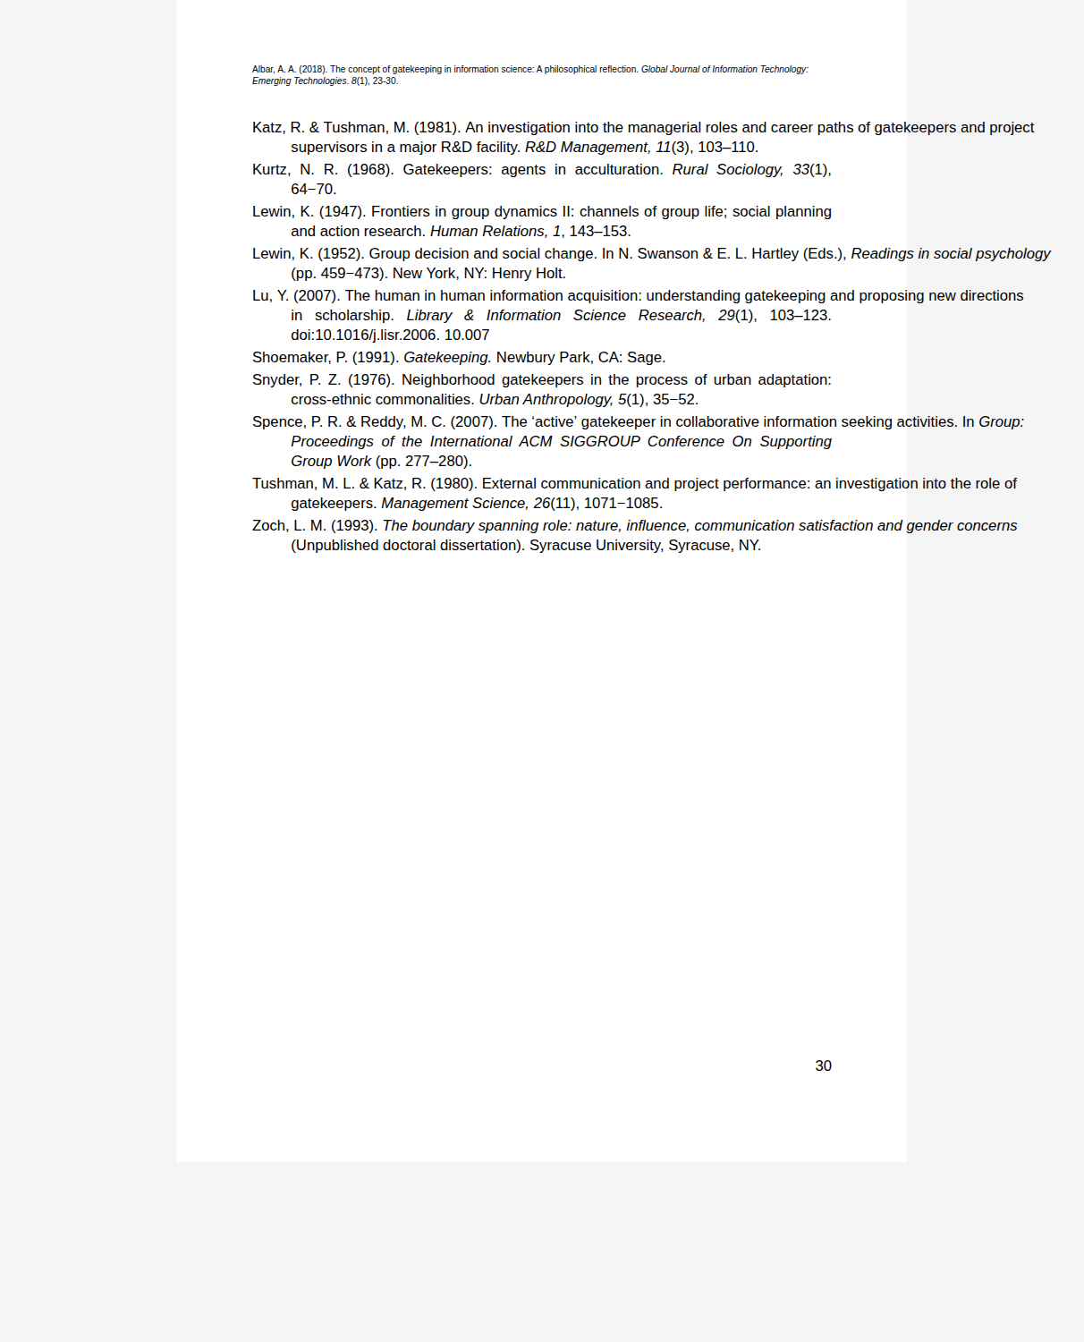Albar, A. A. (2018). The concept of gatekeeping in information science: A philosophical reflection. Global Journal of Information Technology: Emerging Technologies. 8(1), 23-30.
Katz, R. & Tushman, M. (1981). An investigation into the managerial roles and career paths of gatekeepers and project supervisors in a major R&D facility. R&D Management, 11(3), 103–110.
Kurtz, N. R. (1968). Gatekeepers: agents in acculturation. Rural Sociology, 33(1), 64−70.
Lewin, K. (1947). Frontiers in group dynamics II: channels of group life; social planning and action research. Human Relations, 1, 143–153.
Lewin, K. (1952). Group decision and social change. In N. Swanson & E. L. Hartley (Eds.), Readings in social psychology (pp. 459−473). New York, NY: Henry Holt.
Lu, Y. (2007). The human in human information acquisition: understanding gatekeeping and proposing new directions in scholarship. Library & Information Science Research, 29(1), 103–123. doi:10.1016/j.lisr.2006. 10.007
Shoemaker, P. (1991). Gatekeeping. Newbury Park, CA: Sage.
Snyder, P. Z. (1976). Neighborhood gatekeepers in the process of urban adaptation: cross-ethnic commonalities. Urban Anthropology, 5(1), 35−52.
Spence, P. R. & Reddy, M. C. (2007). The ‘active’ gatekeeper in collaborative information seeking activities. In Group: Proceedings of the International ACM SIGGROUP Conference On Supporting Group Work (pp. 277–280).
Tushman, M. L. & Katz, R. (1980). External communication and project performance: an investigation into the role of gatekeepers. Management Science, 26(11), 1071−1085.
Zoch, L. M. (1993). The boundary spanning role: nature, influence, communication satisfaction and gender concerns (Unpublished doctoral dissertation). Syracuse University, Syracuse, NY.
30